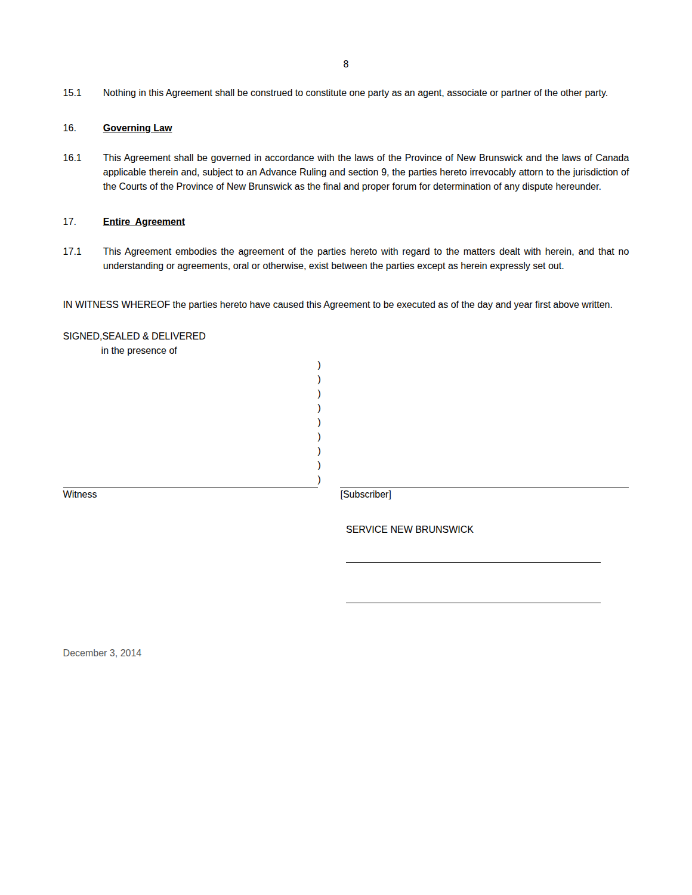8
15.1
Nothing in this Agreement shall be construed to constitute one party as an agent, associate or partner of the other party.
16.
Governing Law
16.1
This Agreement shall be governed in accordance with the laws of the Province of New Brunswick and the laws of Canada applicable therein and, subject to an Advance Ruling and section 9, the parties hereto irrevocably attorn to the jurisdiction of the Courts of the Province of New Brunswick as the final and proper forum for determination of any dispute hereunder.
17.
Entire Agreement
17.1
This Agreement embodies the agreement of the parties hereto with regard to the matters dealt with herein, and that no understanding or agreements, oral or otherwise, exist between the parties except as herein expressly set out.
IN WITNESS WHEREOF the parties hereto have caused this Agreement to be executed as of the day and year first above written.
SIGNED,SEALED & DELIVERED
in the presence of
| | ) | |
| | ) | |
| | ) | |
| | ) | |
| | ) | |
| | ) | |
| | ) | |
| | ) | |
| | ) | |
| Witness | | [Subscriber] |
SERVICE NEW BRUNSWICK
December 3, 2014